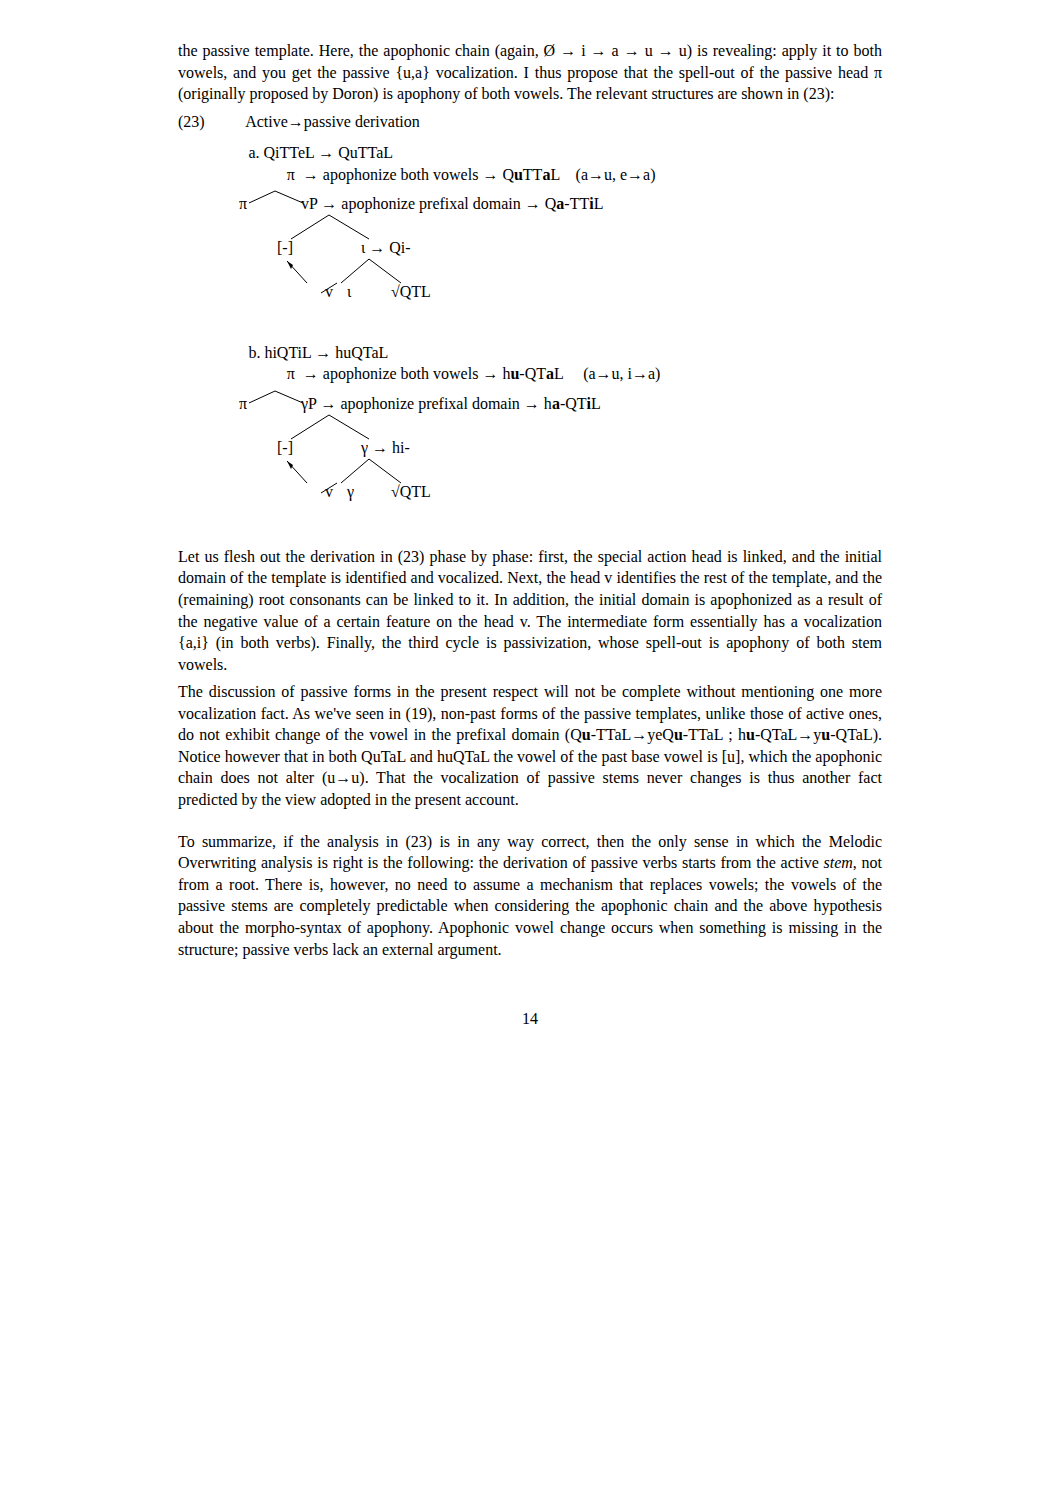the passive template. Here, the apophonic chain (again, Ø → i → a → u → u) is revealing: apply it to both vowels, and you get the passive {u,a} vocalization. I thus propose that the spell-out of the passive head π (originally proposed by Doron) is apophony of both vowels. The relevant structures are shown in (23):
(23) Active→passive derivation
a. QiTTeL → QuTTaL
π → apophonize both vowels → Qu TTa L (a→u, e→a)
π vP → apophonize prefixal domain → Qa-TTiL [-] ι → Qi- v ι √QTL
b. hiQTiL → huQTaL
π → apophonize both vowels → hu-QTa L (a→u, i→a)
π γP → apophonize prefixal domain → ha-QTiL [-] γ → hi- v γ √QTL
Let us flesh out the derivation in (23) phase by phase: first, the special action head is linked, and the initial domain of the template is identified and vocalized. Next, the head v identifies the rest of the template, and the (remaining) root consonants can be linked to it. In addition, the initial domain is apophonized as a result of the negative value of a certain feature on the head v. The intermediate form essentially has a vocalization {a,i} (in both verbs). Finally, the third cycle is passivization, whose spell-out is apophony of both stem vowels.
The discussion of passive forms in the present respect will not be complete without mentioning one more vocalization fact. As we've seen in (19), non-past forms of the passive templates, unlike those of active ones, do not exhibit change of the vowel in the prefixal domain (Qu-TTaL→yeQu-TTaL ; hu-QTaL→yu-QTaL). Notice however that in both QuTaL and huQTaL the vowel of the past base vowel is [u], which the apophonic chain does not alter (u→u). That the vocalization of passive stems never changes is thus another fact predicted by the view adopted in the present account.
To summarize, if the analysis in (23) is in any way correct, then the only sense in which the Melodic Overwriting analysis is right is the following: the derivation of passive verbs starts from the active stem, not from a root. There is, however, no need to assume a mechanism that replaces vowels; the vowels of the passive stems are completely predictable when considering the apophonic chain and the above hypothesis about the morpho-syntax of apophony. Apophonic vowel change occurs when something is missing in the structure; passive verbs lack an external argument.
14